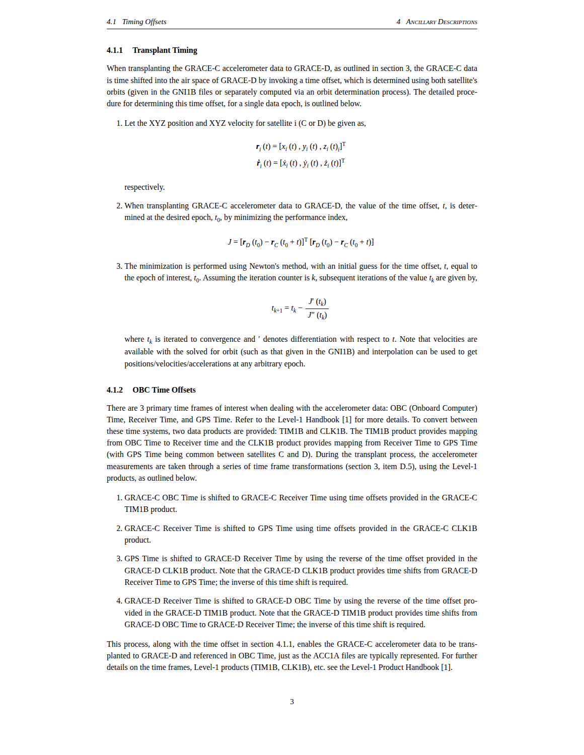4.1 Timing Offsets 4 Ancillary Descriptions
4.1.1 Transplant Timing
When transplanting the GRACE-C accelerometer data to GRACE-D, as outlined in section 3, the GRACE-C data is time shifted into the air space of GRACE-D by invoking a time offset, which is determined using both satellite's orbits (given in the GNI1B files or separately computed via an orbit determination process). The detailed procedure for determining this time offset, for a single data epoch, is outlined below.
Let the XYZ position and XYZ velocity for satellite i (C or D) be given as,
ri (t) = [xi (t) , yi (t) , zi (t)i]T
ṙi (t) = [ẋi (t) , ẏi (t) , żi (t)]T
respectively.
When transplanting GRACE-C accelerometer data to GRACE-D, the value of the time offset, t, is determined at the desired epoch, t0, by minimizing the performance index,
J = [rD (t0) − rC (t0 + t)]T [rD (t0) − rC (t0 + t)]
The minimization is performed using Newton's method, with an initial guess for the time offset, t, equal to the epoch of interest, t0. Assuming the iteration counter is k, subsequent iterations of the value tk are given by,
tk+1 = tk − J′ (tk) J″ (tk)
where tk is iterated to convergence and ′ denotes differentiation with respect to t. Note that velocities are available with the solved for orbit (such as that given in the GNI1B) and interpolation can be used to get positions/velocities/accelerations at any arbitrary epoch.
4.1.2 OBC Time Offsets
There are 3 primary time frames of interest when dealing with the accelerometer data: OBC (Onboard Computer) Time, Receiver Time, and GPS Time. Refer to the Level-1 Handbook [1] for more details. To convert between these time systems, two data products are provided: TIM1B and CLK1B. The TIM1B product provides mapping from OBC Time to Receiver time and the CLK1B product provides mapping from Receiver Time to GPS Time (with GPS Time being common between satellites C and D). During the transplant process, the accelerometer measurements are taken through a series of time frame transformations (section 3, item D.5), using the Level-1 products, as outlined below.
GRACE-C OBC Time is shifted to GRACE-C Receiver Time using time offsets provided in the GRACE-C TIM1B product.
GRACE-C Receiver Time is shifted to GPS Time using time offsets provided in the GRACE-C CLK1B product.
GPS Time is shifted to GRACE-D Receiver Time by using the reverse of the time offset provided in the GRACE-D CLK1B product. Note that the GRACE-D CLK1B product provides time shifts from GRACE-D Receiver Time to GPS Time; the inverse of this time shift is required.
GRACE-D Receiver Time is shifted to GRACE-D OBC Time by using the reverse of the time offset provided in the GRACE-D TIM1B product. Note that the GRACE-D TIM1B product provides time shifts from GRACE-D OBC Time to GRACE-D Receiver Time; the inverse of this time shift is required.
This process, along with the time offset in section 4.1.1, enables the GRACE-C accelerometer data to be transplanted to GRACE-D and referenced in OBC Time, just as the ACC1A files are typically represented. For further details on the time frames, Level-1 products (TIM1B, CLK1B), etc. see the Level-1 Product Handbook [1].
3